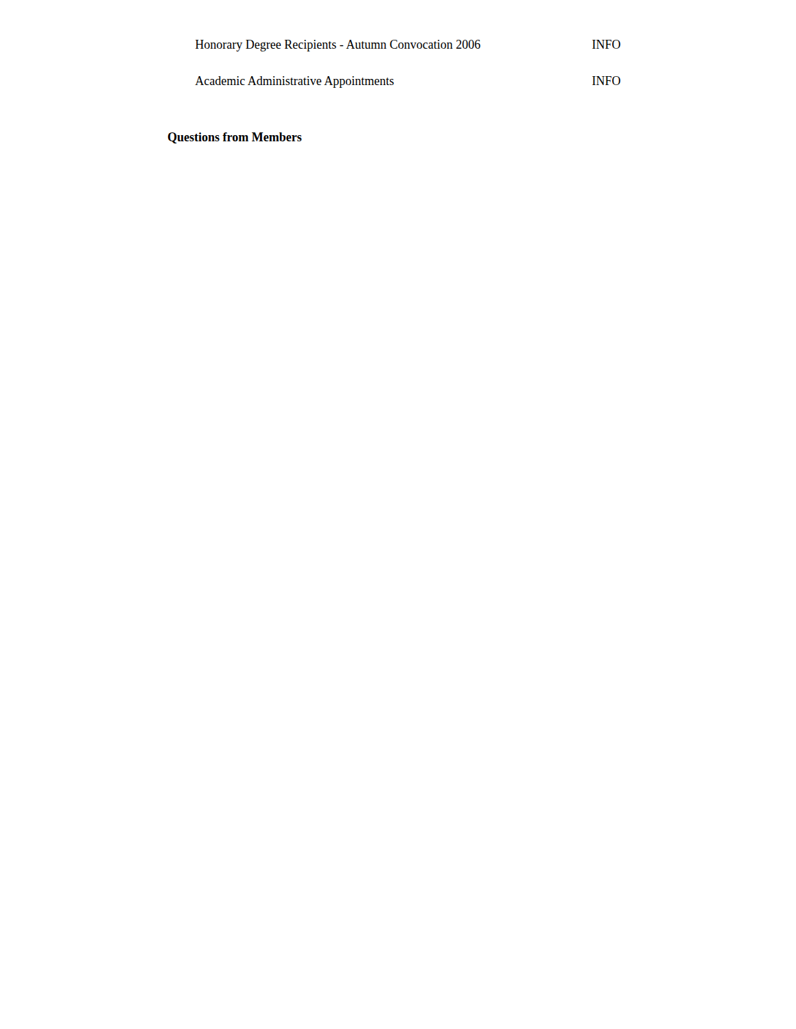Honorary Degree Recipients - Autumn Convocation 2006 INFO
Academic Administrative Appointments INFO
Questions from Members